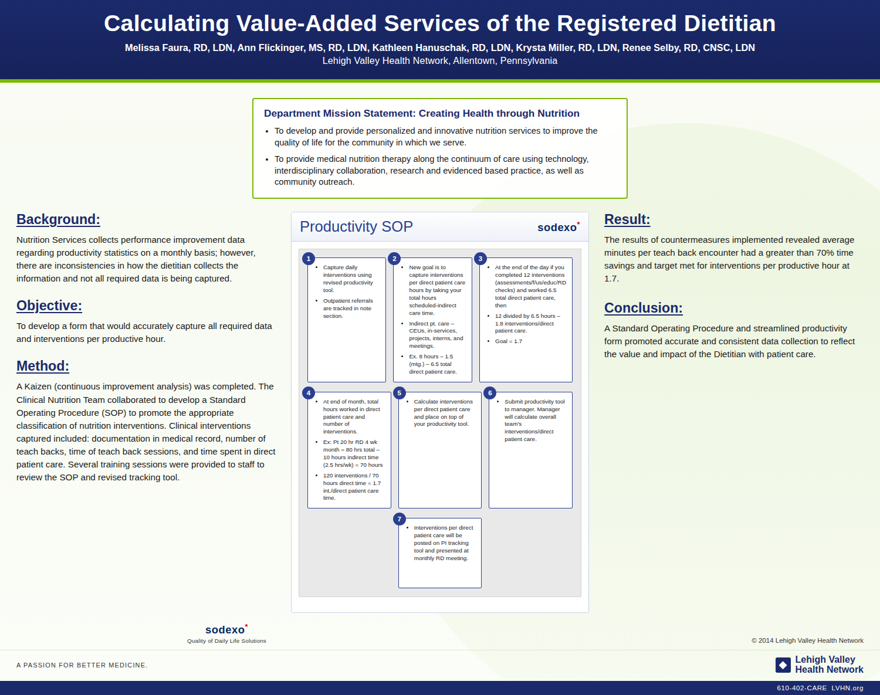Calculating Value-Added Services of the Registered Dietitian
Melissa Faura, RD, LDN, Ann Flickinger, MS, RD, LDN, Kathleen Hanuschak, RD, LDN, Krysta Miller, RD, LDN, Renee Selby, RD, CNSC, LDN
Lehigh Valley Health Network, Allentown, Pennsylvania
Department Mission Statement: Creating Health through Nutrition
To develop and provide personalized and innovative nutrition services to improve the quality of life for the community in which we serve.
To provide medical nutrition therapy along the continuum of care using technology, interdisciplinary collaboration, research and evidenced based practice, as well as community outreach.
Background:
Nutrition Services collects performance improvement data regarding productivity statistics on a monthly basis; however, there are inconsistencies in how the dietitian collects the information and not all required data is being captured.
Objective:
To develop a form that would accurately capture all required data and interventions per productive hour.
Method:
A Kaizen (continuous improvement analysis) was completed. The Clinical Nutrition Team collaborated to develop a Standard Operating Procedure (SOP) to promote the appropriate classification of nutrition interventions. Clinical interventions captured included: documentation in medical record, number of teach backs, time of teach back sessions, and time spent in direct patient care. Several training sessions were provided to staff to review the SOP and revised tracking tool.
Productivity SOP sodexo*
1
Capture daily interventions using revised productivity tool.
Outpatient referrals are tracked in note section.
2
New goal is to capture interventions per direct patient care hours by taking your total hours scheduled-indirect care time.
Indirect pt. care – CEUs, in-services, projects, interns, and meetings.
Ex. 8 hours – 1.5 (mtg.) – 6.5 total direct patient care.
3
At the end of the day if you completed 12 interventions (assessments/f/us/educ/RD checks) and worked 6.5 total direct patient care, then
12 divided by 6.5 hours – 1.8 interventions/direct patient care.
Goal = 1.7
4
At end of month, total hours worked in direct patient care and number of interventions.
Ex: Pt 20 hr RD 4 wk month = 80 hrs total – 10 hours indirect time (2.5 hrs/wk) = 70 hours
120 interventions / 70 hours direct time = 1.7 int./direct patient care time.
5
Calculate interventions per direct patient care and place on top of your productivity tool.
6
Submit productivity tool to manager. Manager will calculate overall team's interventions/direct patient care.
7
Interventions per direct patient care will be posted on PI tracking tool and presented at monthly RD meeting.
Result:
The results of countermeasures implemented revealed average minutes per teach back encounter had a greater than 70% time savings and target met for interventions per productive hour at 1.7.
Conclusion:
A Standard Operating Procedure and streamlined productivity form promoted accurate and consistent data collection to reflect the value and impact of the Dietitian with patient care.
sodexo* Quality of Daily Life Solutions
© 2014 Lehigh Valley Health Network
A passion for better medicine.
Lehigh Valley
Health Network
610-402-CARE LVHN.org